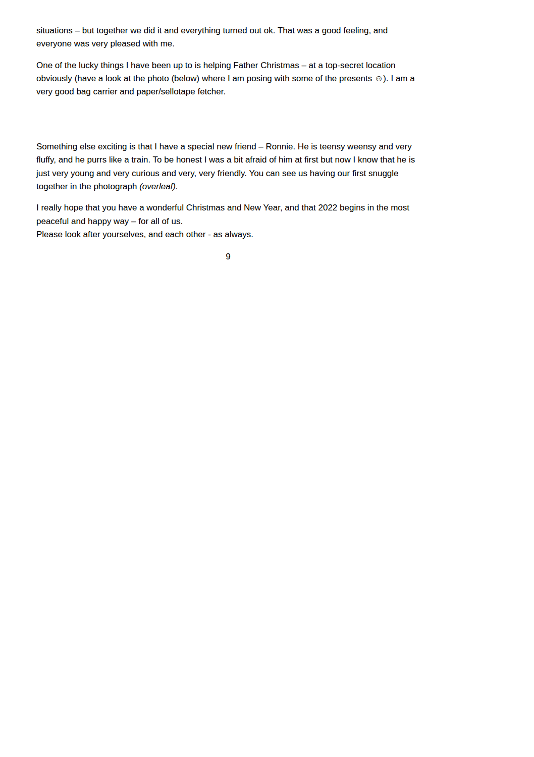situations – but together we did it and everything turned out ok. That was a good feeling, and everyone was very pleased with me.
One of the lucky things I have been up to is helping Father Christmas – at a top-secret location obviously (have a look at the photo (below) where I am posing with some of the presents ☺). I am a very good bag carrier and paper/sellotape fetcher.
Something else exciting is that I have a special new friend – Ronnie. He is teensy weensy and very fluffy, and he purrs like a train. To be honest I was a bit afraid of him at first but now I know that he is just very young and very curious and very, very friendly. You can see us having our first snuggle together in the photograph (overleaf).
I really hope that you have a wonderful Christmas and New Year, and that 2022 begins in the most peaceful and happy way – for all of us.
Please look after yourselves, and each other - as always.
9